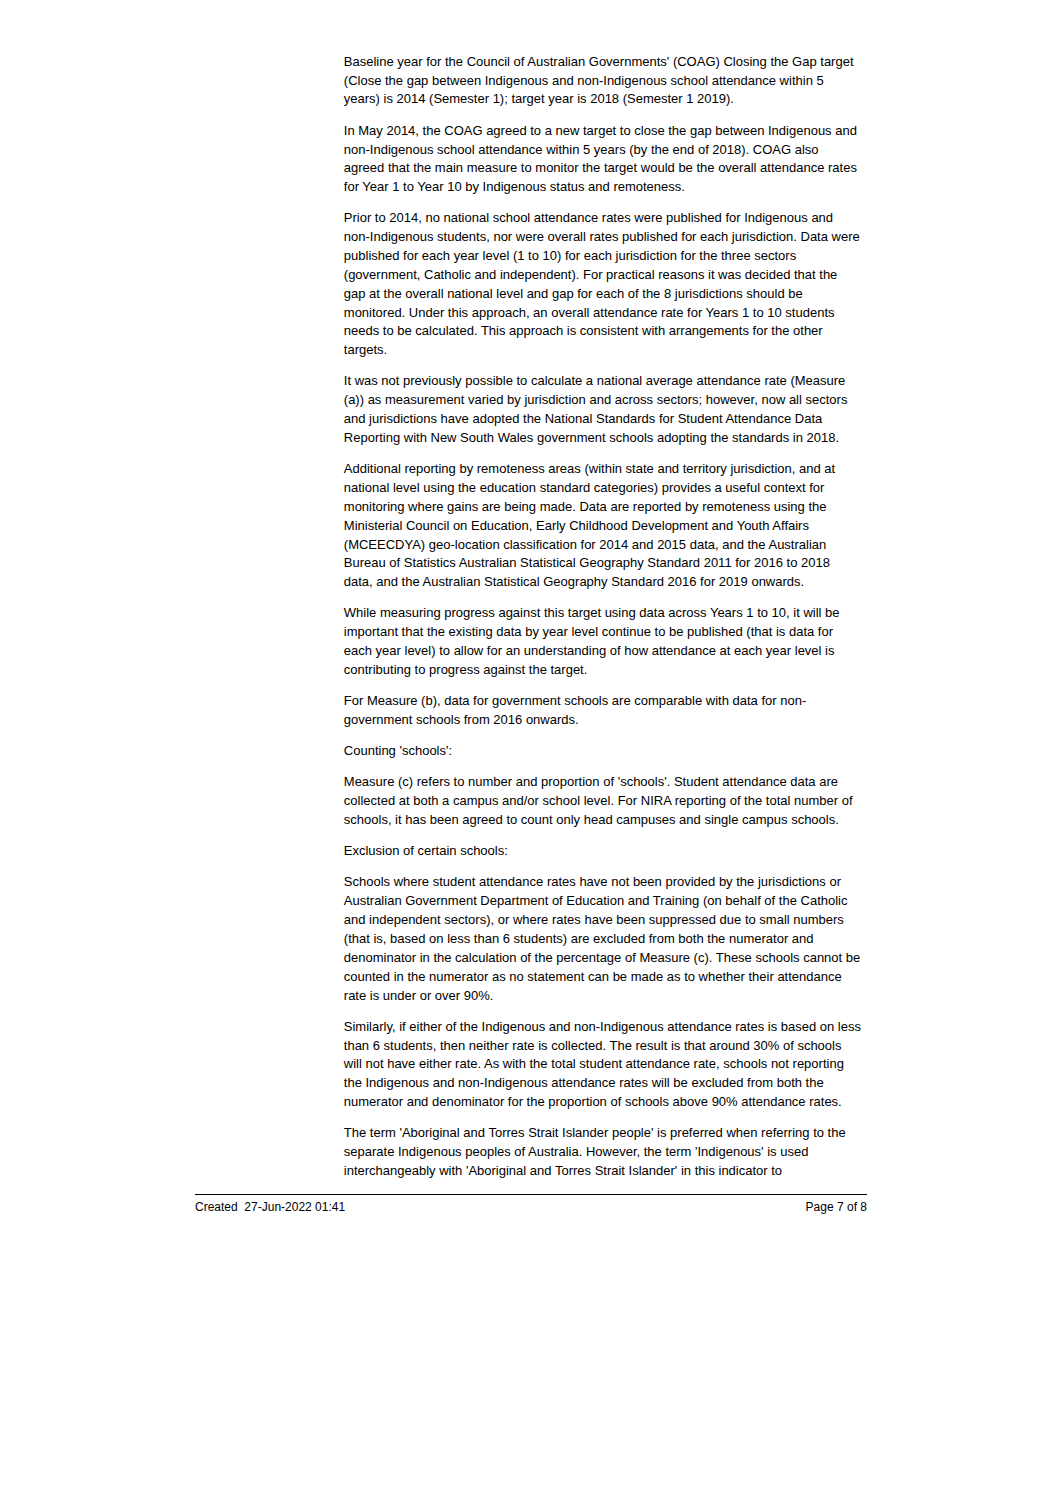Baseline year for the Council of Australian Governments' (COAG) Closing the Gap target (Close the gap between Indigenous and non-Indigenous school attendance within 5 years) is 2014 (Semester 1); target year is 2018 (Semester 1 2019).
In May 2014, the COAG agreed to a new target to close the gap between Indigenous and non-Indigenous school attendance within 5 years (by the end of 2018). COAG also agreed that the main measure to monitor the target would be the overall attendance rates for Year 1 to Year 10 by Indigenous status and remoteness.
Prior to 2014, no national school attendance rates were published for Indigenous and non-Indigenous students, nor were overall rates published for each jurisdiction. Data were published for each year level (1 to 10) for each jurisdiction for the three sectors (government, Catholic and independent). For practical reasons it was decided that the gap at the overall national level and gap for each of the 8 jurisdictions should be monitored. Under this approach, an overall attendance rate for Years 1 to 10 students needs to be calculated. This approach is consistent with arrangements for the other targets.
It was not previously possible to calculate a national average attendance rate (Measure (a)) as measurement varied by jurisdiction and across sectors; however, now all sectors and jurisdictions have adopted the National Standards for Student Attendance Data Reporting with New South Wales government schools adopting the standards in 2018.
Additional reporting by remoteness areas (within state and territory jurisdiction, and at national level using the education standard categories) provides a useful context for monitoring where gains are being made. Data are reported by remoteness using the Ministerial Council on Education, Early Childhood Development and Youth Affairs (MCEECDYA) geo-location classification for 2014 and 2015 data, and the Australian Bureau of Statistics Australian Statistical Geography Standard 2011 for 2016 to 2018 data, and the Australian Statistical Geography Standard 2016 for 2019 onwards.
While measuring progress against this target using data across Years 1 to 10, it will be important that the existing data by year level continue to be published (that is data for each year level) to allow for an understanding of how attendance at each year level is contributing to progress against the target.
For Measure (b), data for government schools are comparable with data for non-government schools from 2016 onwards.
Counting 'schools':
Measure (c) refers to number and proportion of 'schools'. Student attendance data are collected at both a campus and/or school level. For NIRA reporting of the total number of schools, it has been agreed to count only head campuses and single campus schools.
Exclusion of certain schools:
Schools where student attendance rates have not been provided by the jurisdictions or Australian Government Department of Education and Training (on behalf of the Catholic and independent sectors), or where rates have been suppressed due to small numbers (that is, based on less than 6 students) are excluded from both the numerator and denominator in the calculation of the percentage of Measure (c). These schools cannot be counted in the numerator as no statement can be made as to whether their attendance rate is under or over 90%.
Similarly, if either of the Indigenous and non-Indigenous attendance rates is based on less than 6 students, then neither rate is collected. The result is that around 30% of schools will not have either rate. As with the total student attendance rate, schools not reporting the Indigenous and non-Indigenous attendance rates will be excluded from both the numerator and denominator for the proportion of schools above 90% attendance rates.
The term 'Aboriginal and Torres Strait Islander people' is preferred when referring to the separate Indigenous peoples of Australia. However, the term 'Indigenous' is used interchangeably with 'Aboriginal and Torres Strait Islander' in this indicator to
Created 27-Jun-2022 01:41 Page 7 of 8